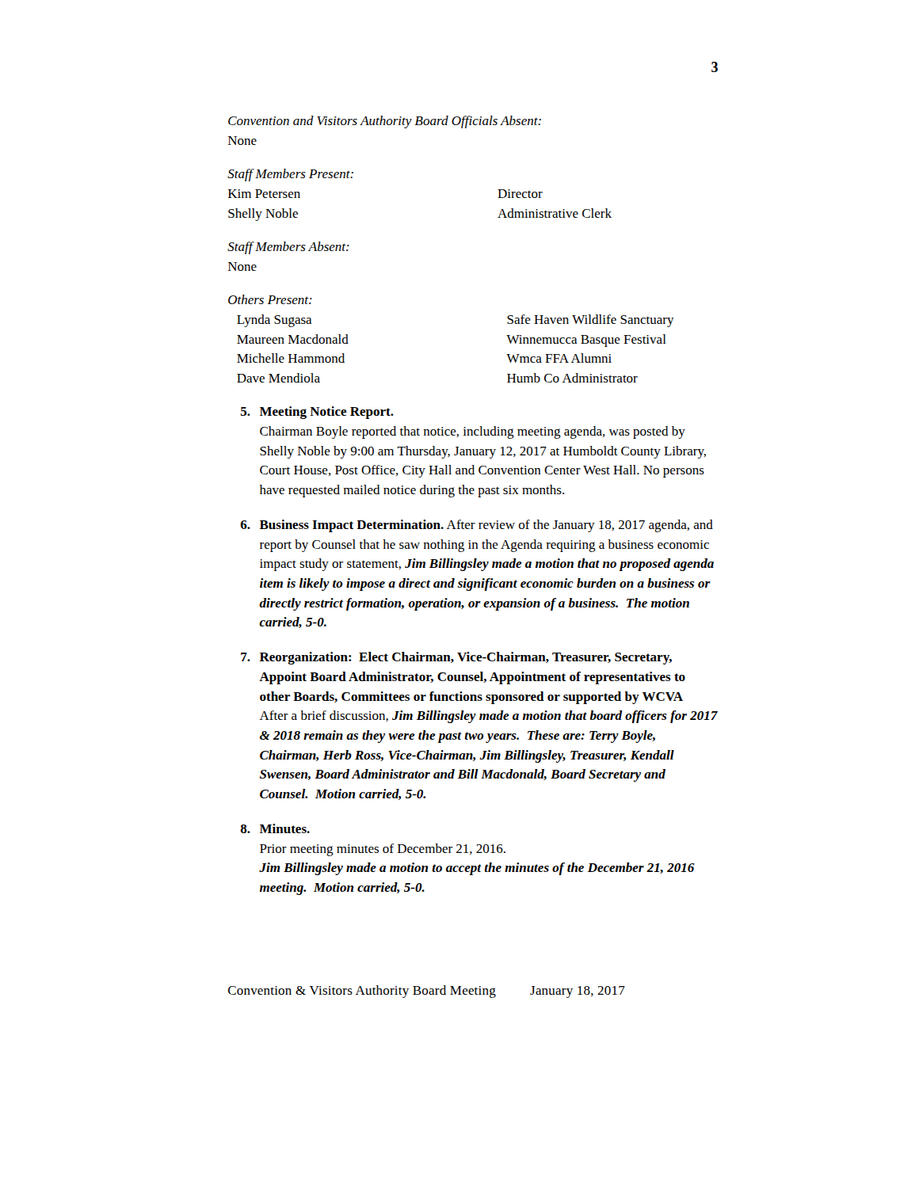3
Convention and Visitors Authority Board Officials Absent:
None
Staff Members Present:
| Kim Petersen | Director |
| Shelly Noble | Administrative Clerk |
Staff Members Absent:
None
Others Present:
| Lynda Sugasa | Safe Haven Wildlife Sanctuary |
| Maureen Macdonald | Winnemucca Basque Festival |
| Michelle Hammond | Wmca FFA Alumni |
| Dave Mendiola | Humb Co Administrator |
5. Meeting Notice Report.
Chairman Boyle reported that notice, including meeting agenda, was posted by Shelly Noble by 9:00 am Thursday, January 12, 2017 at Humboldt County Library, Court House, Post Office, City Hall and Convention Center West Hall. No persons have requested mailed notice during the past six months.
6. Business Impact Determination. After review of the January 18, 2017 agenda, and report by Counsel that he saw nothing in the Agenda requiring a business economic impact study or statement, Jim Billingsley made a motion that no proposed agenda item is likely to impose a direct and significant economic burden on a business or directly restrict formation, operation, or expansion of a business. The motion carried, 5-0.
7. Reorganization: Elect Chairman, Vice-Chairman, Treasurer, Secretary, Appoint Board Administrator, Counsel, Appointment of representatives to other Boards, Committees or functions sponsored or supported by WCVA
After a brief discussion, Jim Billingsley made a motion that board officers for 2017 & 2018 remain as they were the past two years. These are: Terry Boyle, Chairman, Herb Ross, Vice-Chairman, Jim Billingsley, Treasurer, Kendall Swensen, Board Administrator and Bill Macdonald, Board Secretary and Counsel. Motion carried, 5-0.
8. Minutes.
Prior meeting minutes of December 21, 2016.
Jim Billingsley made a motion to accept the minutes of the December 21, 2016 meeting. Motion carried, 5-0.
Convention & Visitors Authority Board Meeting January 18, 2017